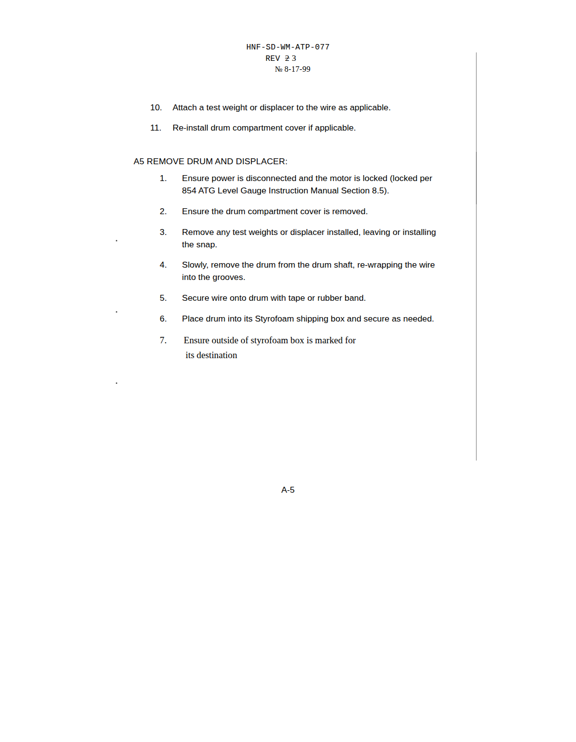HNF-SD-WM-ATP-077
REV 2 3
№ 8-17-99
10. Attach a test weight or displacer to the wire as applicable.
11. Re-install drum compartment cover if applicable.
A5 REMOVE DRUM AND DISPLACER:
1. Ensure power is disconnected and the motor is locked (locked per 854 ATG Level Gauge Instruction Manual Section 8.5).
2. Ensure the drum compartment cover is removed.
3. Remove any test weights or displacer installed, leaving or installing the snap.
4. Slowly, remove the drum from the drum shaft, re-wrapping the wire into the grooves.
5. Secure wire onto drum with tape or rubber band.
6. Place drum into its Styrofoam shipping box and secure as needed.
7. Ensure outside of styrofoam box is marked for its destination
A-5